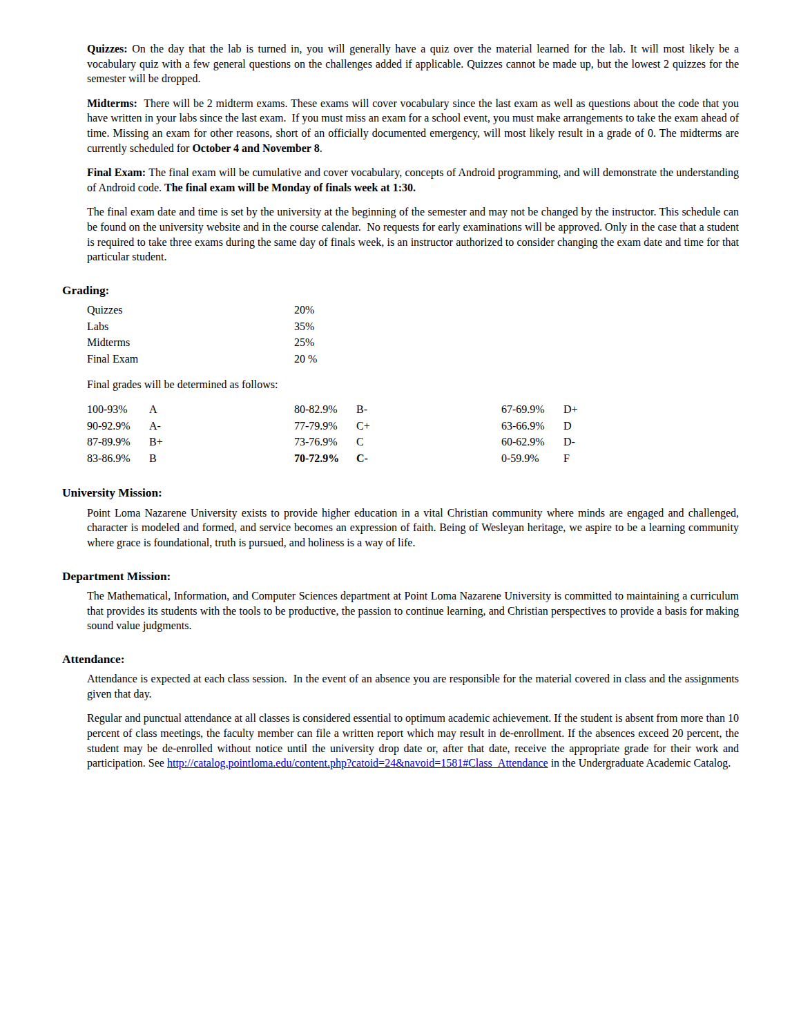Quizzes: On the day that the lab is turned in, you will generally have a quiz over the material learned for the lab. It will most likely be a vocabulary quiz with a few general questions on the challenges added if applicable. Quizzes cannot be made up, but the lowest 2 quizzes for the semester will be dropped.
Midterms: There will be 2 midterm exams. These exams will cover vocabulary since the last exam as well as questions about the code that you have written in your labs since the last exam. If you must miss an exam for a school event, you must make arrangements to take the exam ahead of time. Missing an exam for other reasons, short of an officially documented emergency, will most likely result in a grade of 0. The midterms are currently scheduled for October 4 and November 8.
Final Exam: The final exam will be cumulative and cover vocabulary, concepts of Android programming, and will demonstrate the understanding of Android code. The final exam will be Monday of finals week at 1:30.
The final exam date and time is set by the university at the beginning of the semester and may not be changed by the instructor. This schedule can be found on the university website and in the course calendar. No requests for early examinations will be approved. Only in the case that a student is required to take three exams during the same day of finals week, is an instructor authorized to consider changing the exam date and time for that particular student.
Grading:
| Quizzes | 20% |
| Labs | 35% |
| Midterms | 25% |
| Final Exam | 20 % |
Final grades will be determined as follows:
| 100-93% | A | 80-82.9% | B- | 67-69.9% | D+ |
| 90-92.9% | A- | 77-79.9% | C+ | 63-66.9% | D |
| 87-89.9% | B+ | 73-76.9% | C | 60-62.9% | D- |
| 83-86.9% | B | 70-72.9% | C- | 0-59.9% | F |
University Mission:
Point Loma Nazarene University exists to provide higher education in a vital Christian community where minds are engaged and challenged, character is modeled and formed, and service becomes an expression of faith. Being of Wesleyan heritage, we aspire to be a learning community where grace is foundational, truth is pursued, and holiness is a way of life.
Department Mission:
The Mathematical, Information, and Computer Sciences department at Point Loma Nazarene University is committed to maintaining a curriculum that provides its students with the tools to be productive, the passion to continue learning, and Christian perspectives to provide a basis for making sound value judgments.
Attendance:
Attendance is expected at each class session. In the event of an absence you are responsible for the material covered in class and the assignments given that day.
Regular and punctual attendance at all classes is considered essential to optimum academic achievement. If the student is absent from more than 10 percent of class meetings, the faculty member can file a written report which may result in de-enrollment. If the absences exceed 20 percent, the student may be de-enrolled without notice until the university drop date or, after that date, receive the appropriate grade for their work and participation. See http://catalog.pointloma.edu/content.php?catoid=24&navoid=1581#Class_Attendance in the Undergraduate Academic Catalog.